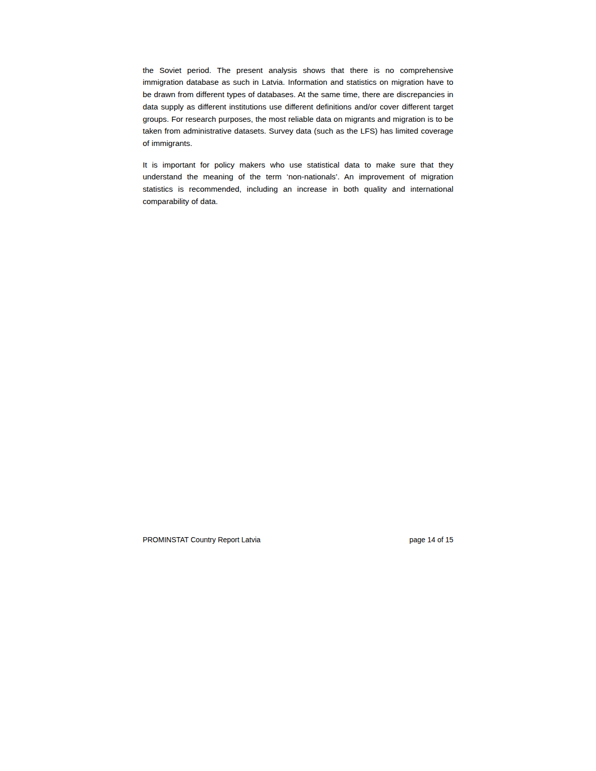the Soviet period. The present analysis shows that there is no comprehensive immigration database as such in Latvia. Information and statistics on migration have to be drawn from different types of databases. At the same time, there are discrepancies in data supply as different institutions use different definitions and/or cover different target groups. For research purposes, the most reliable data on migrants and migration is to be taken from administrative datasets. Survey data (such as the LFS) has limited coverage of immigrants.
It is important for policy makers who use statistical data to make sure that they understand the meaning of the term ‘non-nationals’. An improvement of migration statistics is recommended, including an increase in both quality and international comparability of data.
PROMINSTAT Country Report Latvia
page 14 of 15